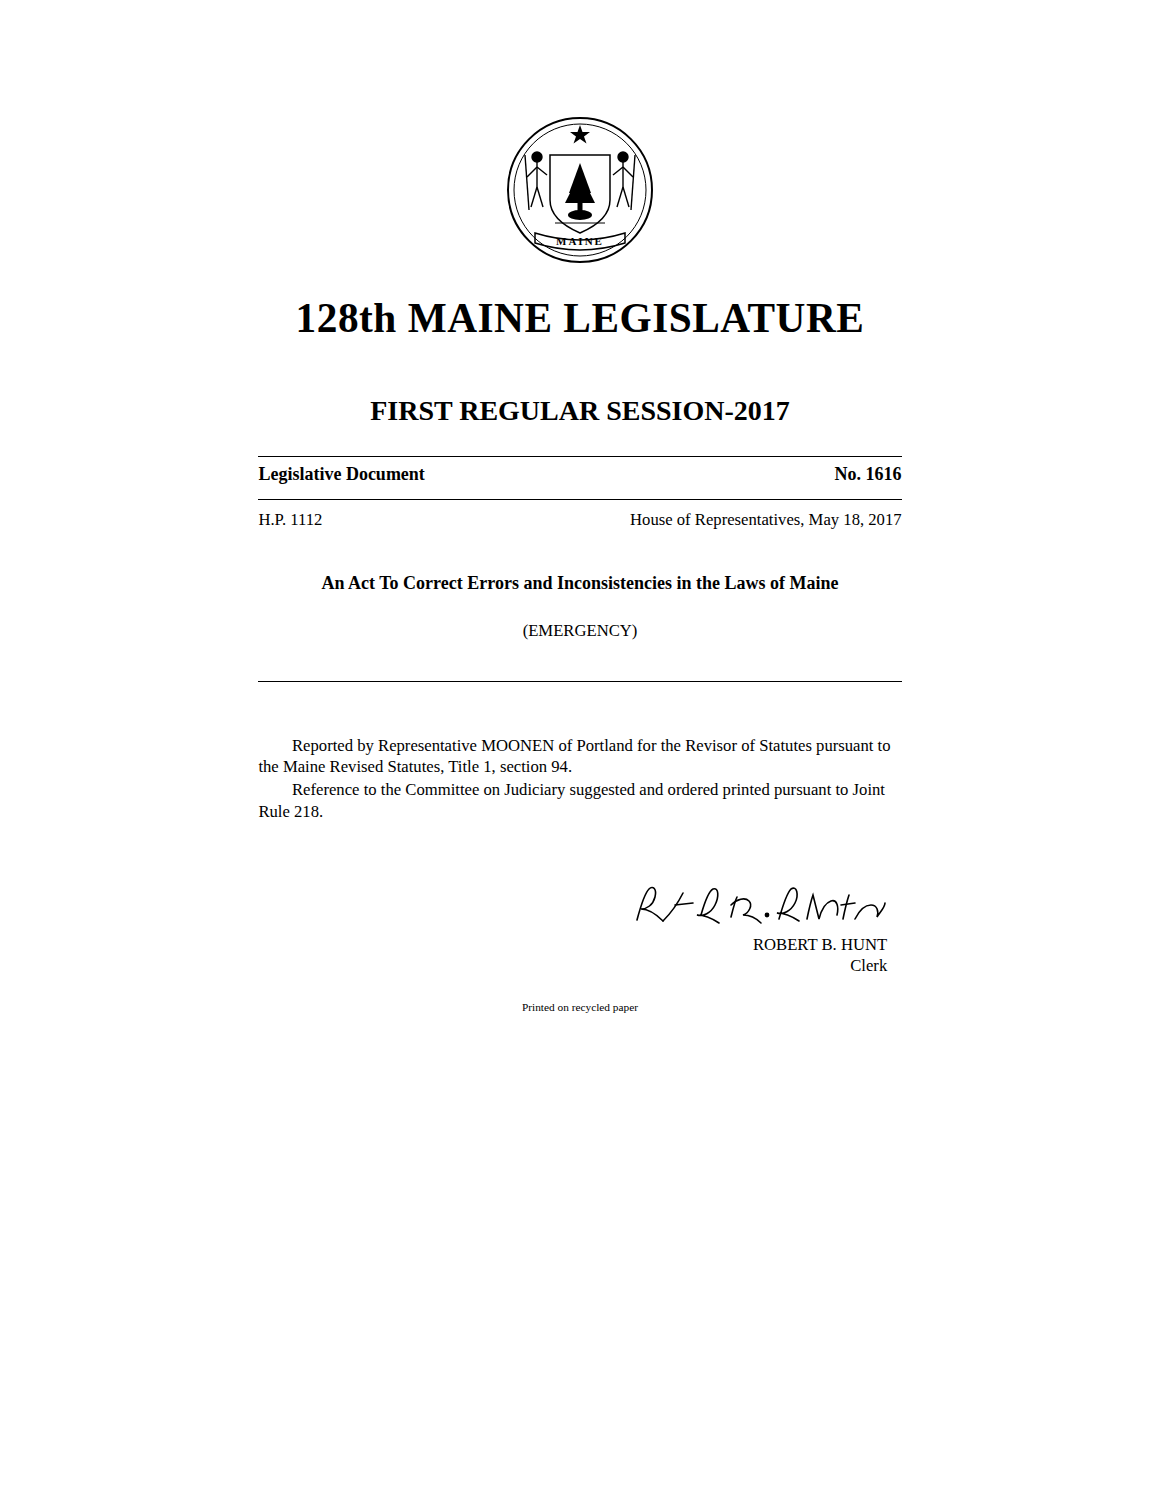MAINE
128th MAINE LEGISLATURE
FIRST REGULAR SESSION-2017
Legislative Document No. 1616
H.P. 1112 House of Representatives, May 18, 2017
An Act To Correct Errors and Inconsistencies in the Laws of Maine
(EMERGENCY)
Reported by Representative MOONEN of Portland for the Revisor of Statutes pursuant to the Maine Revised Statutes, Title 1, section 94.
Reference to the Committee on Judiciary suggested and ordered printed pursuant to Joint Rule 218.
ROBERT B. HUNT
Clerk
Printed on recycled paper